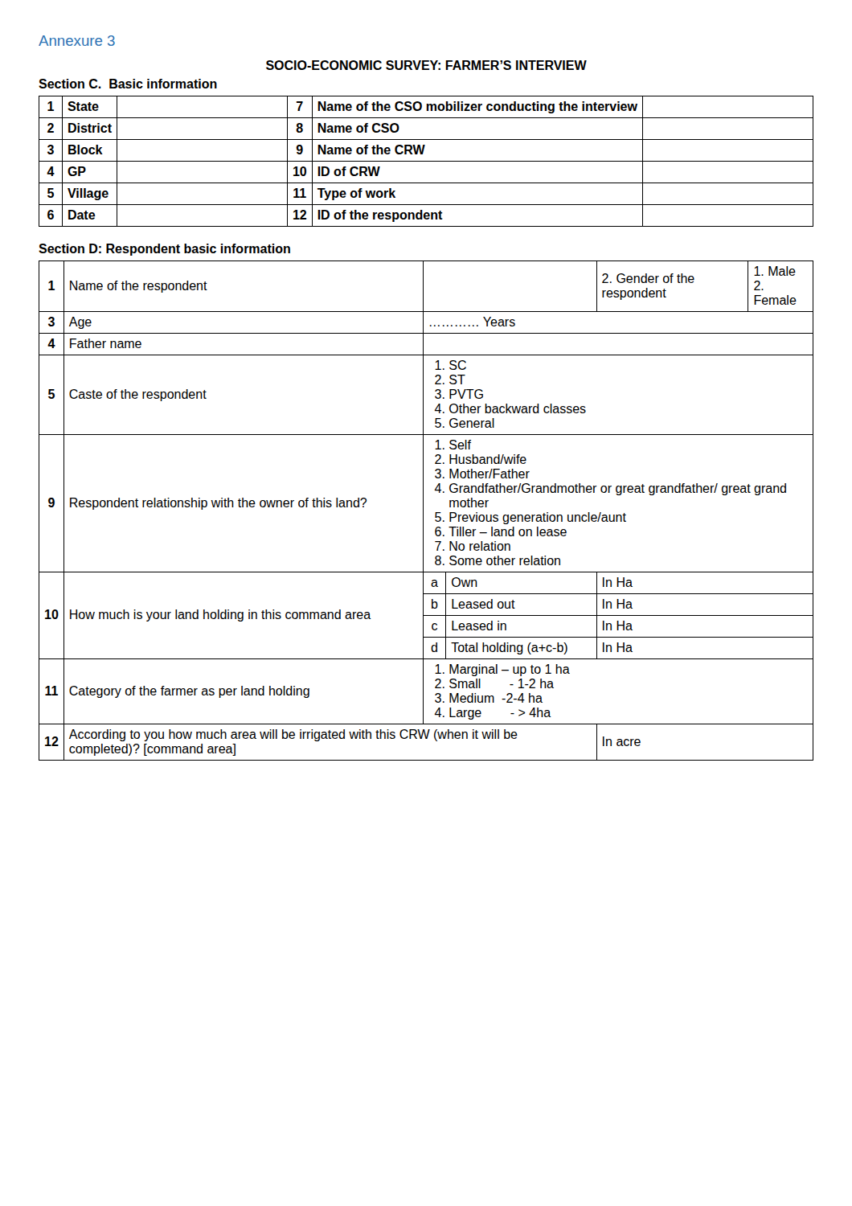Annexure 3
SOCIO-ECONOMIC SURVEY: FARMER’S INTERVIEW
Section C. Basic information
| 1 | State | | 7 | Name of the CSO mobilizer conducting the interview | |
| 2 | District | | 8 | Name of CSO | |
| 3 | Block | | 9 | Name of the CRW | |
| 4 | GP | | 10 | ID of CRW | |
| 5 | Village | | 11 | Type of work | |
| 6 | Date | | 12 | ID of the respondent | |
Section D: Respondent basic information
| 1 | Name of the respondent | | 2. Gender of the respondent | 1. Male 2. Female |
| 3 | Age | ………… Years |
| 4 | Father name | |
| 5 | Caste of the respondent | SC ST PVTG Other backward classes General |
| 9 | Respondent relationship with the owner of this land? | Self Husband/wife Mother/Father Grandfather/Grandmother or great grandfather/ great grand mother Previous generation uncle/aunt Tiller – land on lease No relation Some other relation |
| 10 | How much is your land holding in this command area | a | Own | In Ha |
| b | Leased out | In Ha |
| c | Leased in | In Ha |
| d | Total holding (a+c-b) | In Ha |
| 11 | Category of the farmer as per land holding | Marginal – up to 1 ha Small - 1-2 ha Medium -2-4 ha Large - > 4ha |
| 12 | According to you how much area will be irrigated with this CRW (when it will be completed)? [command area] | In acre |